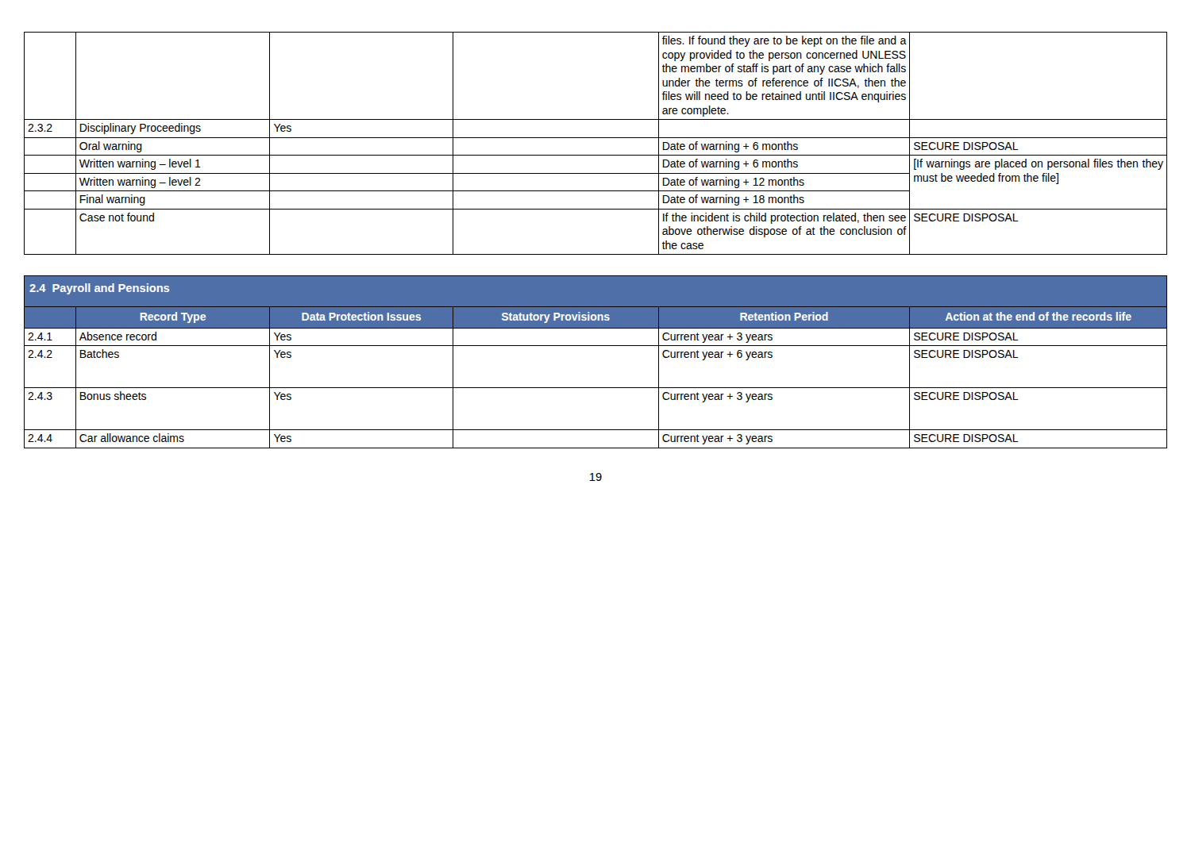| | | | | files. If found they are to be kept on the file and a copy provided to the person concerned UNLESS the member of staff is part of any case which falls under the terms of reference of IICSA, then the files will need to be retained until IICSA enquiries are complete. | |
| 2.3.2 | Disciplinary Proceedings | Yes | | | |
| | Oral warning | | | Date of warning + 6 months | SECURE DISPOSAL |
| | Written warning – level 1 | | | Date of warning + 6 months | [If warnings are placed on personal files then they must be weeded from the file] |
| | Written warning – level 2 | | | Date of warning + 12 months |
| | Final warning | | | Date of warning + 18 months |
| | Case not found | | | If the incident is child protection related, then see above otherwise dispose of at the conclusion of the case | SECURE DISPOSAL |
| 2.4 Payroll and Pensions |
| | Record Type | Data Protection Issues | Statutory Provisions | Retention Period | Action at the end of the records life |
| 2.4.1 | Absence record | Yes | | Current year + 3 years | SECURE DISPOSAL |
| 2.4.2 | Batches | Yes | | Current year + 6 years | SECURE DISPOSAL |
| 2.4.3 | Bonus sheets | Yes | | Current year + 3 years | SECURE DISPOSAL |
| 2.4.4 | Car allowance claims | Yes | | Current year + 3 years | SECURE DISPOSAL |
19